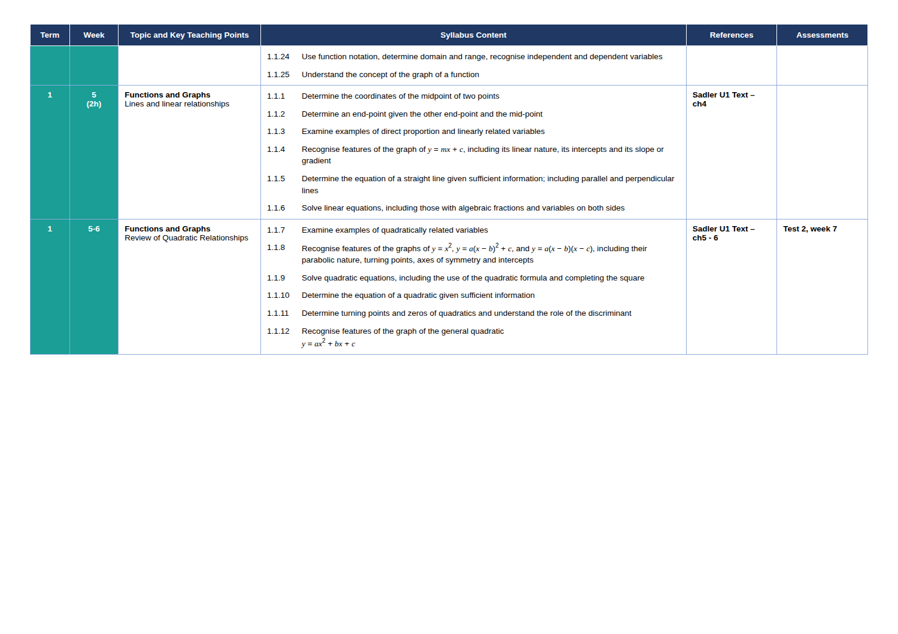| Term | Week | Topic and Key Teaching Points | Syllabus Content | References | Assessments |
| --- | --- | --- | --- | --- | --- |
| | | | 1.1.24 Use function notation, determine domain and range, recognise independent and dependent variables 1.1.25 Understand the concept of the graph of a function | | |
| 1 | 5 (2h) | Functions and Graphs Lines and linear relationships | 1.1.1 Determine the coordinates of the midpoint of two points 1.1.2 Determine an end-point given the other end-point and the mid-point 1.1.3 Examine examples of direct proportion and linearly related variables 1.1.4 Recognise features of the graph of y = mx + c , including its linear nature, its intercepts and its slope or gradient 1.1.5 Determine the equation of a straight line given sufficient information; including parallel and perpendicular lines 1.1.6 Solve linear equations, including those with algebraic fractions and variables on both sides | Sadler U1 Text – ch4 | |
| 1 | 5-6 | Functions and Graphs Review of Quadratic Relationships | 1.1.7 Examine examples of quadratically related variables 1.1.8 Recognise features of the graphs of y = x 2 , y = a ( x − b ) 2 + c , and y = a ( x − b )( x − c ), including their parabolic nature, turning points, axes of symmetry and intercepts 1.1.9 Solve quadratic equations, including the use of the quadratic formula and completing the square 1.1.10 Determine the equation of a quadratic given sufficient information 1.1.11 Determine turning points and zeros of quadratics and understand the role of the discriminant 1.1.12 Recognise features of the graph of the general quadratic y = ax 2 + bx + c | Sadler U1 Text – ch5 - 6 | Test 2, week 7 |